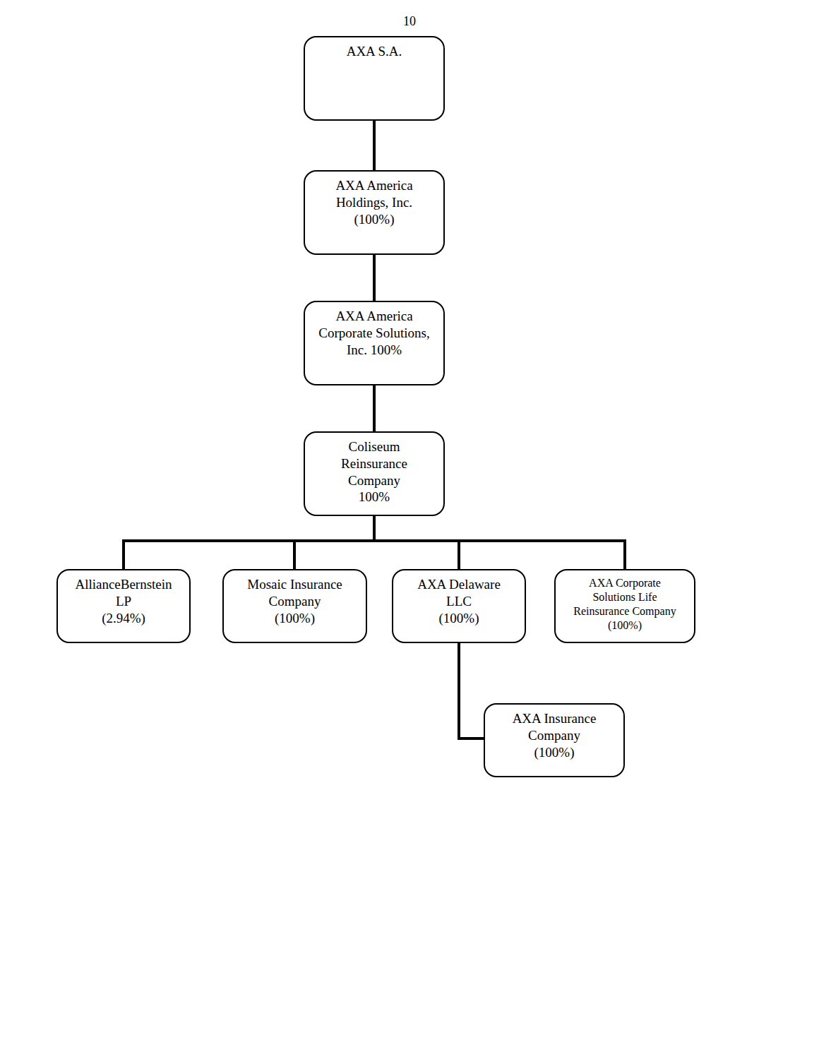10
AXA S.A.
AXA America
Holdings, Inc.
(100%)
AXA America
Corporate Solutions,
Inc. 100%
Coliseum
Reinsurance
Company
100%
AllianceBernstein
LP
(2.94%)
Mosaic Insurance
Company
(100%)
AXA Delaware
LLC
(100%)
AXA Corporate
Solutions Life
Reinsurance Company
(100%)
AXA Insurance
Company
(100%)